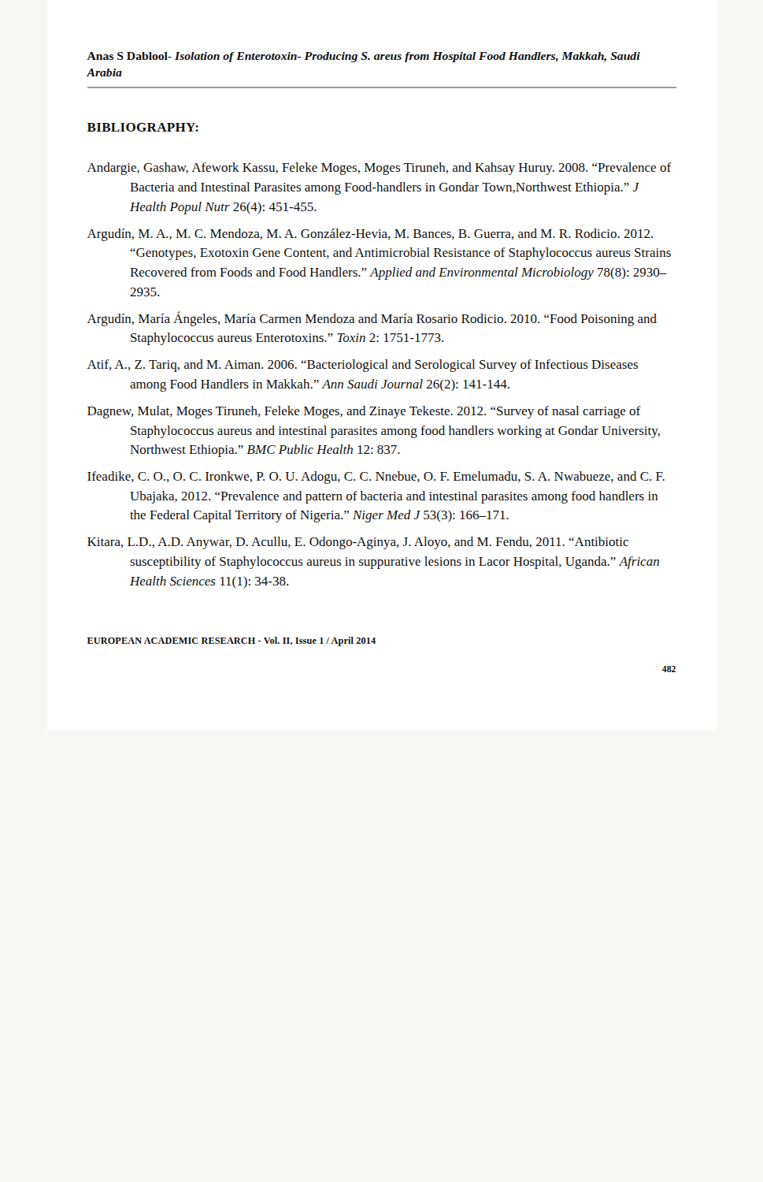Anas S Dablool- Isolation of Enterotoxin- Producing S. areus from Hospital Food Handlers, Makkah, Saudi Arabia
BIBLIOGRAPHY:
Andargie, Gashaw, Afework Kassu, Feleke Moges, Moges Tiruneh, and Kahsay Huruy. 2008. “Prevalence of Bacteria and Intestinal Parasites among Food-handlers in Gondar Town,Northwest Ethiopia.” J Health Popul Nutr 26(4): 451-455.
Argudín, M. A., M. C. Mendoza, M. A. González-Hevia, M. Bances, B. Guerra, and M. R. Rodicio. 2012. “Genotypes, Exotoxin Gene Content, and Antimicrobial Resistance of Staphylococcus aureus Strains Recovered from Foods and Food Handlers.” Applied and Environmental Microbiology 78(8): 2930–2935.
Argudín, María Ángeles, María Carmen Mendoza and María Rosario Rodicio. 2010. “Food Poisoning and Staphylococcus aureus Enterotoxins.” Toxin 2: 1751-1773.
Atif, A., Z. Tariq, and M. Aiman. 2006. “Bacteriological and Serological Survey of Infectious Diseases among Food Handlers in Makkah.” Ann Saudi Journal 26(2): 141-144.
Dagnew, Mulat, Moges Tiruneh, Feleke Moges, and Zinaye Tekeste. 2012. “Survey of nasal carriage of Staphylococcus aureus and intestinal parasites among food handlers working at Gondar University, Northwest Ethiopia.” BMC Public Health 12: 837.
Ifeadike, C. O., O. C. Ironkwe, P. O. U. Adogu, C. C. Nnebue, O. F. Emelumadu, S. A. Nwabueze, and C. F. Ubajaka, 2012. “Prevalence and pattern of bacteria and intestinal parasites among food handlers in the Federal Capital Territory of Nigeria.” Niger Med J 53(3): 166–171.
Kitara, L.D., A.D. Anywar, D. Acullu, E. Odongo-Aginya, J. Aloyo, and M. Fendu, 2011. “Antibiotic susceptibility of Staphylococcus aureus in suppurative lesions in Lacor Hospital, Uganda.” African Health Sciences 11(1): 34-38.
EUROPEAN ACADEMIC RESEARCH - Vol. II, Issue 1 / April 2014
482